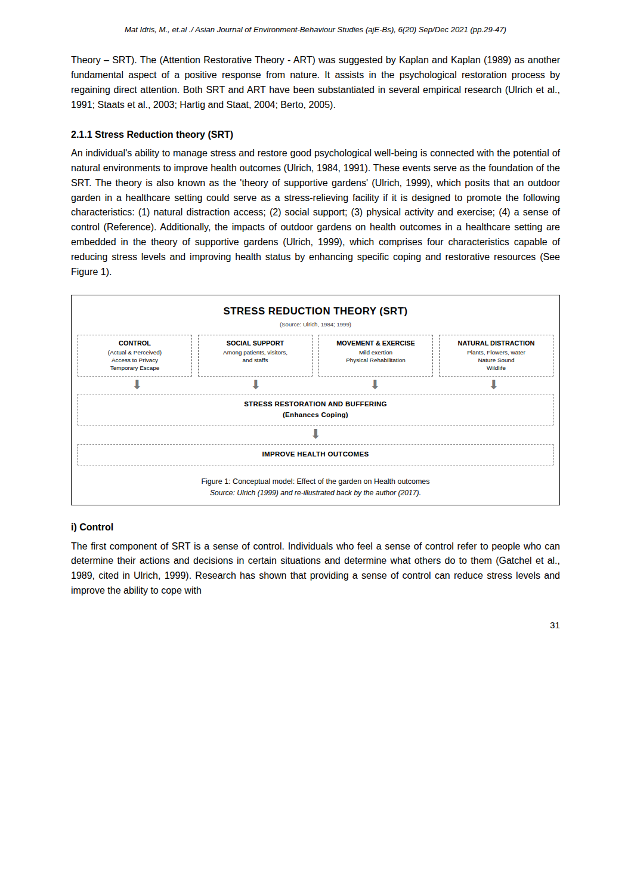Mat Idris, M., et.al ./ Asian Journal of Environment-Behaviour Studies (ajE-Bs), 6(20) Sep/Dec 2021 (pp.29-47)
Theory – SRT). The (Attention Restorative Theory - ART) was suggested by Kaplan and Kaplan (1989) as another fundamental aspect of a positive response from nature. It assists in the psychological restoration process by regaining direct attention. Both SRT and ART have been substantiated in several empirical research (Ulrich et al., 1991; Staats et al., 2003; Hartig and Staat, 2004; Berto, 2005).
2.1.1 Stress Reduction theory (SRT)
An individual's ability to manage stress and restore good psychological well-being is connected with the potential of natural environments to improve health outcomes (Ulrich, 1984, 1991). These events serve as the foundation of the SRT. The theory is also known as the 'theory of supportive gardens' (Ulrich, 1999), which posits that an outdoor garden in a healthcare setting could serve as a stress-relieving facility if it is designed to promote the following characteristics: (1) natural distraction access; (2) social support; (3) physical activity and exercise; (4) a sense of control (Reference). Additionally, the impacts of outdoor gardens on health outcomes in a healthcare setting are embedded in the theory of supportive gardens (Ulrich, 1999), which comprises four characteristics capable of reducing stress levels and improving health status by enhancing specific coping and restorative resources (See Figure 1).
STRESS REDUCTION THEORY (SRT)
(Source: Ulrich, 1984; 1999)
CONTROL (Actual & Perceived)
Access to Privacy
Temporary Escape
SOCIAL SUPPORT Among patients, visitors,
and staffs
MOVEMENT & EXERCISE Mild exertion
Physical Rehabilitation
NATURAL DISTRACTION Plants, Flowers, water
Nature Sound
Wildlife
⬇⬇⬇⬇
STRESS RESTORATION AND BUFFERING
(Enhances Coping)
⬇
IMPROVE HEALTH OUTCOMES
Figure 1: Conceptual model: Effect of the garden on Health outcomes Source: Ulrich (1999) and re-illustrated back by the author (2017).
i) Control
The first component of SRT is a sense of control. Individuals who feel a sense of control refer to people who can determine their actions and decisions in certain situations and determine what others do to them (Gatchel et al., 1989, cited in Ulrich, 1999). Research has shown that providing a sense of control can reduce stress levels and improve the ability to cope with
31